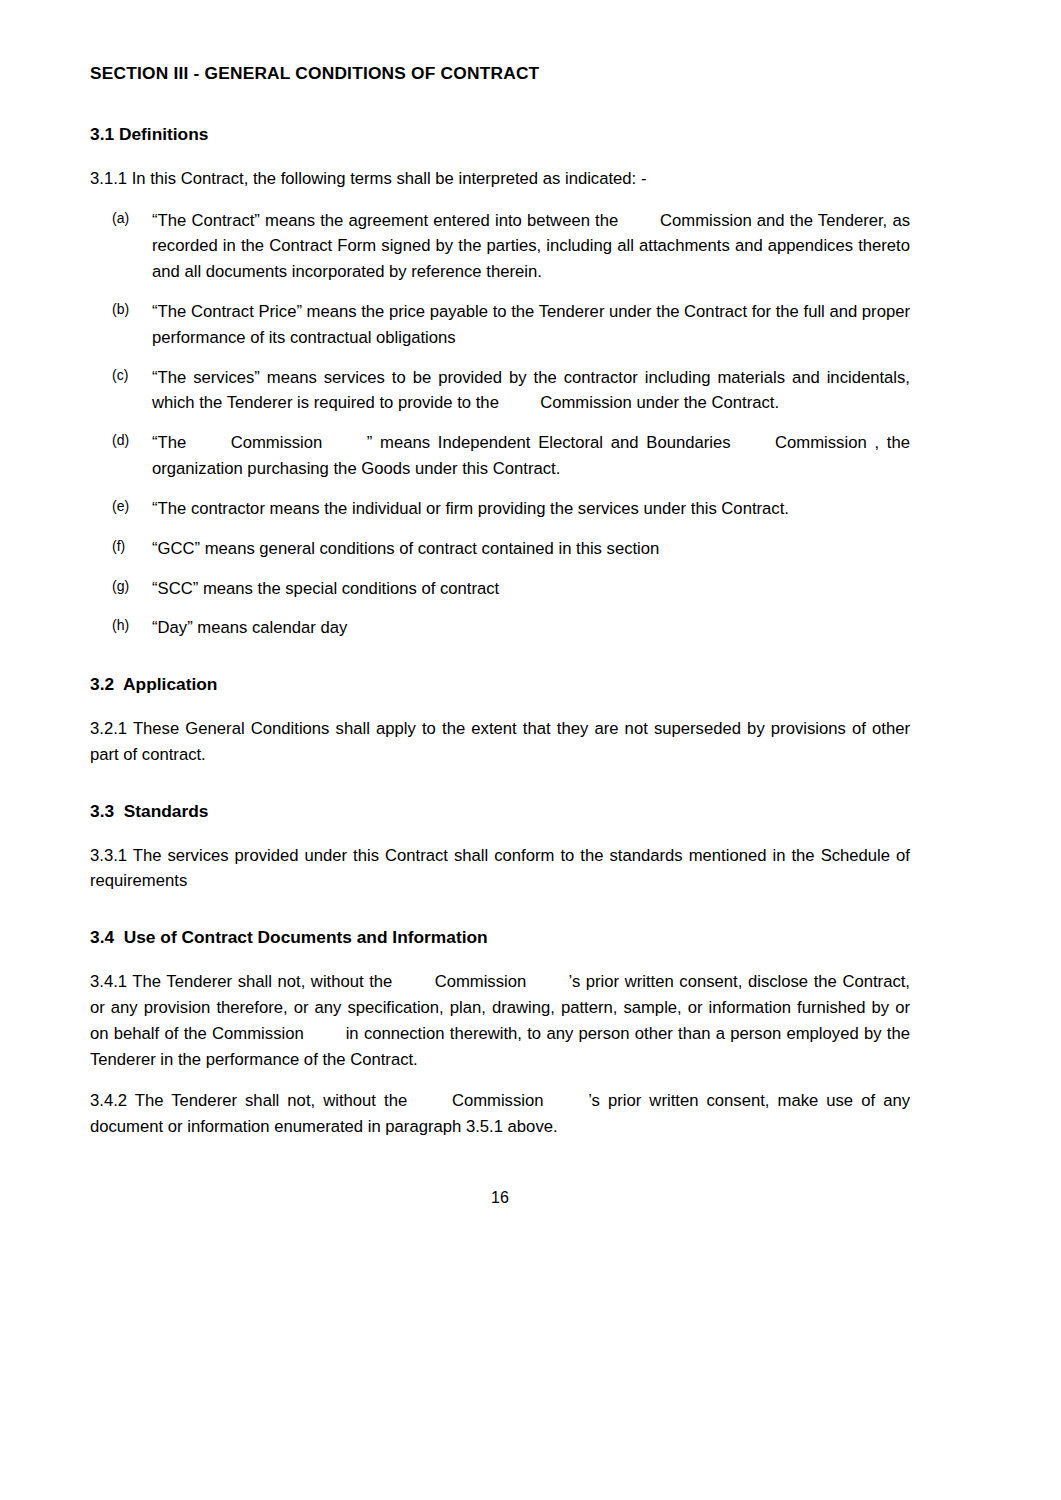SECTION III - GENERAL CONDITIONS OF CONTRACT
3.1 Definitions
3.1.1 In this Contract, the following terms shall be interpreted as indicated: -
(a)“The Contract” means the agreement entered into between the Commission and the Tenderer, as recorded in the Contract Form signed by the parties, including all attachments and appendices thereto and all documents incorporated by reference therein.
(b)“The Contract Price” means the price payable to the Tenderer under the Contract for the full and proper performance of its contractual obligations
(c)“The services” means services to be provided by the contractor including materials and incidentals, which the Tenderer is required to provide to the Commission under the Contract.
(d)“The Commission ” means Independent Electoral and Boundaries Commission , the organization purchasing the Goods under this Contract.
(e)“The contractor means the individual or firm providing the services under this Contract.
(f)“GCC” means general conditions of contract contained in this section
(g)“SCC” means the special conditions of contract
(h)“Day” means calendar day
3.2 Application
3.2.1 These General Conditions shall apply to the extent that they are not superseded by provisions of other part of contract.
3.3 Standards
3.3.1 The services provided under this Contract shall conform to the standards mentioned in the Schedule of requirements
3.4 Use of Contract Documents and Information
3.4.1 The Tenderer shall not, without the Commission ’s prior written consent, disclose the Contract, or any provision therefore, or any specification, plan, drawing, pattern, sample, or information furnished by or on behalf of the Commission in connection therewith, to any person other than a person employed by the Tenderer in the performance of the Contract.
3.4.2 The Tenderer shall not, without the Commission ’s prior written consent, make use of any document or information enumerated in paragraph 3.5.1 above.
16